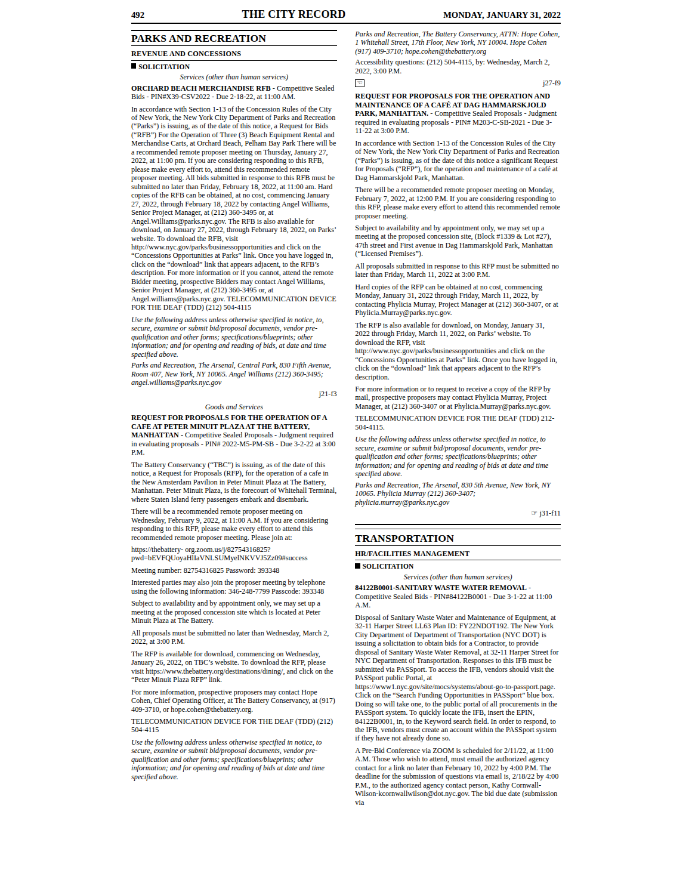492
THE CITY RECORD
MONDAY, JANUARY 31, 2022
PARKS AND RECREATION
REVENUE AND CONCESSIONS
SOLICITATION
Services (other than human services)
ORCHARD BEACH MERCHANDISE RFB - Competitive Sealed Bids - PIN#X39-CSV2022 - Due 2-18-22, at 11:00 AM.
In accordance with Section 1-13 of the Concession Rules of the City of New York, the New York City Department of Parks and Recreation (“Parks”) is issuing, as of the date of this notice, a Request for Bids (“RFB”) For the Operation of Three (3) Beach Equipment Rental and Merchandise Carts, at Orchard Beach, Pelham Bay Park There will be a recommended remote proposer meeting on Thursday, January 27, 2022, at 11:00 pm. If you are considering responding to this RFB, please make every effort to, attend this recommended remote proposer meeting. All bids submitted in response to this RFB must be submitted no later than Friday, February 18, 2022, at 11:00 am. Hard copies of the RFB can be obtained, at no cost, commencing January 27, 2022, through February 18, 2022 by contacting Angel Williams, Senior Project Manager, at (212) 360-3495 or, at Angel.Williams@parks.nyc.gov. The RFB is also available for download, on January 27, 2022, through February 18, 2022, on Parks’ website. To download the RFB, visit http://www.nyc.gov/parks/businessopportunities and click on the “Concessions Opportunities at Parks” link. Once you have logged in, click on the “download” link that appears adjacent, to the RFB’s description. For more information or if you cannot, attend the remote Bidder meeting, prospective Bidders may contact Angel Williams, Senior Project Manager, at (212) 360-3495 or, at Angel.williams@parks.nyc.gov. TELECOMMUNICATION DEVICE FOR THE DEAF (TDD) (212) 504-4115
Use the following address unless otherwise specified in notice, to, secure, examine or submit bid/proposal documents, vendor pre-qualification and other forms; specifications/blueprints; other information; and for opening and reading of bids, at date and time specified above.
Parks and Recreation, The Arsenal, Central Park, 830 Fifth Avenue, Room 407, New York, NY 10065. Angel Williams (212) 360-3495; angel.williams@parks.nyc.gov
j21-f3
Goods and Services
REQUEST FOR PROPOSALS FOR THE OPERATION OF A CAFE AT PETER MINUIT PLAZA AT THE BATTERY, MANHATTAN - Competitive Sealed Proposals - Judgment required in evaluating proposals - PIN# 2022-M5-PM-SB - Due 3-2-22 at 3:00 P.M.
The Battery Conservancy (“TBC”) is issuing, as of the date of this notice, a Request for Proposals (RFP), for the operation of a cafe in the New Amsterdam Pavilion in Peter Minuit Plaza at The Battery, Manhattan. Peter Minuit Plaza, is the forecourt of Whitehall Terminal, where Staten Island ferry passengers embark and disembark.
There will be a recommended remote proposer meeting on Wednesday, February 9, 2022, at 11:00 A.M. If you are considering responding to this RFP, please make every effort to attend this recommended remote proposer meeting. Please join at:
https://thebattery- org.zoom.us/j/82754316825?pwd=bEVFQUoyaHlIaVNLSUMyelNKVVJ5Zz09#success
Meeting number: 82754316825 Password: 393348
Interested parties may also join the proposer meeting by telephone using the following information: 346-248-7799 Passcode: 393348
Subject to availability and by appointment only, we may set up a meeting at the proposed concession site which is located at Peter Minuit Plaza at The Battery.
All proposals must be submitted no later than Wednesday, March 2, 2022, at 3:00 P.M.
The RFP is available for download, commencing on Wednesday, January 26, 2022, on TBC’s website. To download the RFP, please visit https://www.thebattery.org/destinations/dining/, and click on the “Peter Minuit Plaza RFP” link.
For more information, prospective proposers may contact Hope Cohen, Chief Operating Officer, at The Battery Conservancy, at (917) 409-3710, or hope.cohen@thebattery.org.
TELECOMMUNICATION DEVICE FOR THE DEAF (TDD) (212) 504-4115
Use the following address unless otherwise specified in notice, to secure, examine or submit bid/proposal documents, vendor pre-qualification and other forms; specifications/blueprints; other information; and for opening and reading of bids at date and time specified above.
Parks and Recreation, The Battery Conservancy, ATTN: Hope Cohen, 1 Whitehall Street, 17th Floor, New York, NY 10004. Hope Cohen (917) 409-3710; hope.cohen@thebattery.org
Accessibility questions: (212) 504-4115, by: Wednesday, March 2, 2022, 3:00 P.M.
☜ j27-f9
REQUEST FOR PROPOSALS FOR THE OPERATION AND MAINTENANCE OF A CAFÉ AT DAG HAMMARSKJOLD PARK, MANHATTAN. - Competitive Sealed Proposals - Judgment required in evaluating proposals - PIN# M203-C-SB-2021 - Due 3-11-22 at 3:00 P.M.
In accordance with Section 1-13 of the Concession Rules of the City of New York, the New York City Department of Parks and Recreation (“Parks”) is issuing, as of the date of this notice a significant Request for Proposals (“RFP”), for the operation and maintenance of a café at Dag Hammarskjold Park, Manhattan.
There will be a recommended remote proposer meeting on Monday, February 7, 2022, at 12:00 P.M. If you are considering responding to this RFP, please make every effort to attend this recommended remote proposer meeting.
Subject to availability and by appointment only, we may set up a meeting at the proposed concession site, (Block #1339 & Lot #27), 47th street and First avenue in Dag Hammarskjold Park, Manhattan (“Licensed Premises”).
All proposals submitted in response to this RFP must be submitted no later than Friday, March 11, 2022 at 3:00 P.M.
Hard copies of the RFP can be obtained at no cost, commencing Monday, January 31, 2022 through Friday, March 11, 2022, by contacting Phylicia Murray, Project Manager at (212) 360-3407, or at Phylicia.Murray@parks.nyc.gov.
The RFP is also available for download, on Monday, January 31, 2022 through Friday, March 11, 2022, on Parks’ website. To download the RFP, visit http://www.nyc.gov/parks/businessopportunities and click on the “Concessions Opportunities at Parks” link. Once you have logged in, click on the “download” link that appears adjacent to the RFP’s description.
For more information or to request to receive a copy of the RFP by mail, prospective proposers may contact Phylicia Murray, Project Manager, at (212) 360-3407 or at Phylicia.Murray@parks.nyc.gov.
TELECOMMUNICATION DEVICE FOR THE DEAF (TDD) 212-504-4115.
Use the following address unless otherwise specified in notice, to secure, examine or submit bid/proposal documents, vendor pre-qualification and other forms; specifications/blueprints; other information; and for opening and reading of bids at date and time specified above.
Parks and Recreation, The Arsenal, 830 5th Avenue, New York, NY 10065. Phylicia Murray (212) 360-3407; phylicia.murray@parks.nyc.gov
☞ j31-f11
TRANSPORTATION
HR/FACILITIES MANAGEMENT
SOLICITATION
Services (other than human services)
84122B0001-SANITARY WASTE WATER REMOVAL - Competitive Sealed Bids - PIN#84122B0001 - Due 3-1-22 at 11:00 A.M.
Disposal of Sanitary Waste Water and Maintenance of Equipment, at 32-11 Harper Street LL63 Plan ID: FY22NDOT192. The New York City Department of Department of Transportation (NYC DOT) is issuing a solicitation to obtain bids for a Contractor, to provide disposal of Sanitary Waste Water Removal, at 32-11 Harper Street for NYC Department of Transportation. Responses to this IFB must be submitted via PASSport. To access the IFB, vendors should visit the PASSport public Portal, at https://www1.nyc.gov/site/mocs/systems/about-go-to-passport.page. Click on the “Search Funding Opportunities in PASSport” blue box. Doing so will take one, to the public portal of all procurements in the PASSport system. To quickly locate the IFB, insert the EPIN, 84122B0001, in, to the Keyword search field. In order to respond, to the IFB, vendors must create an account within the PASSport system if they have not already done so.
A Pre-Bid Conference via ZOOM is scheduled for 2/11/22, at 11:00 A.M. Those who wish to attend, must email the authorized agency contact for a link no later than February 10, 2022 by 4:00 P.M. The deadline for the submission of questions via email is, 2/18/22 by 4:00 P.M., to the authorized agency contact person, Kathy Cornwall-Wilson-kcornwallwilson@dot.nyc.gov. The bid due date (submission via